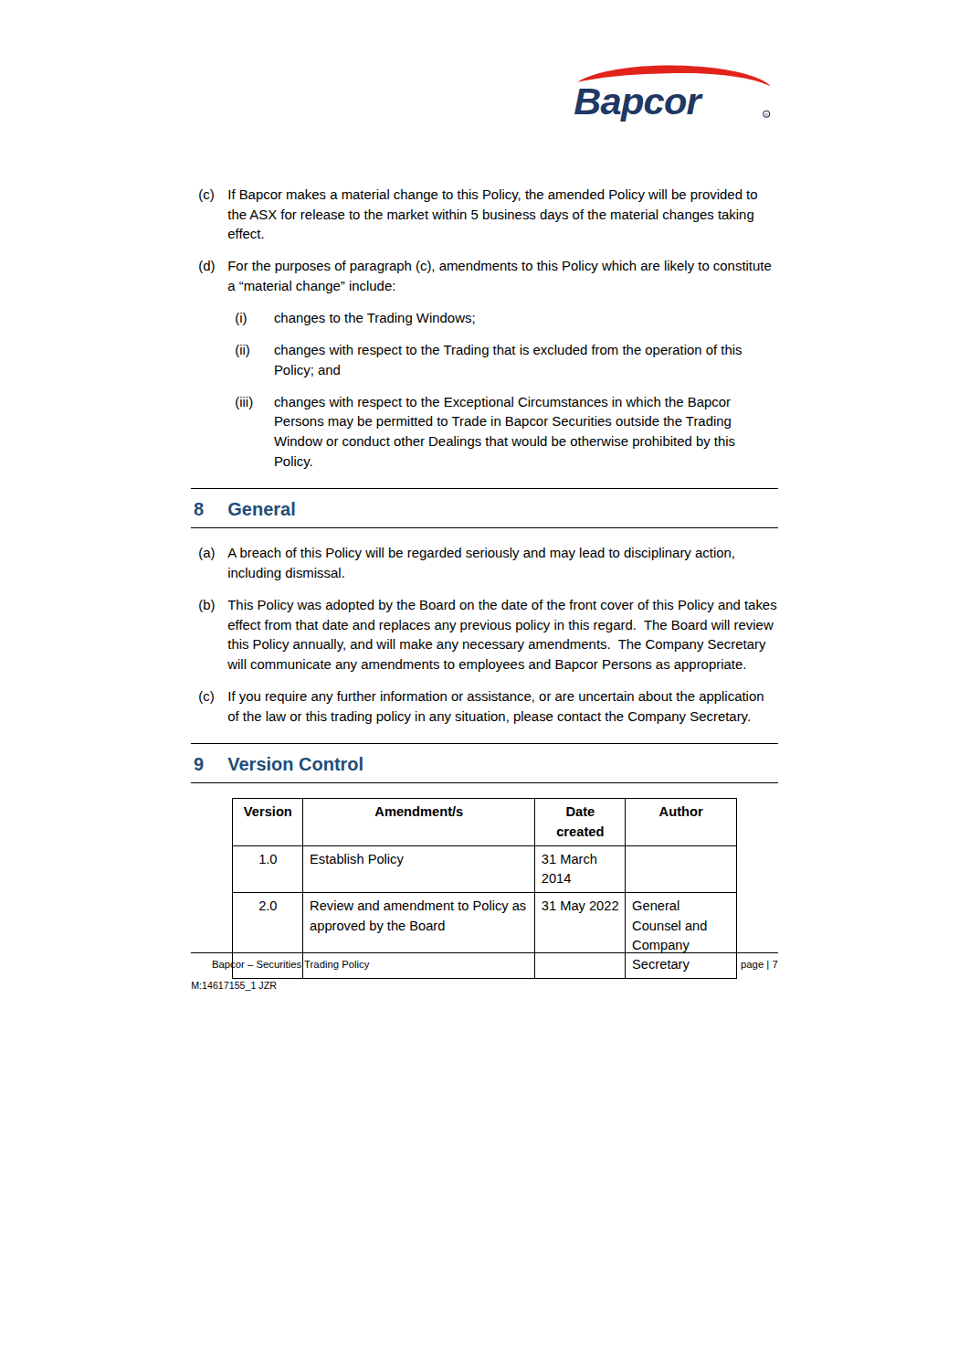Bapcor R
(c)
If Bapcor makes a material change to this Policy, the amended Policy will be provided to the ASX for release to the market within 5 business days of the material changes taking effect.
(d)
For the purposes of paragraph (c), amendments to this Policy which are likely to constitute a “material change” include:
(i)
changes to the Trading Windows;
(ii)
changes with respect to the Trading that is excluded from the operation of this Policy; and
(iii)
changes with respect to the Exceptional Circumstances in which the Bapcor Persons may be permitted to Trade in Bapcor Securities outside the Trading Window or conduct other Dealings that would be otherwise prohibited by this Policy.
8 General
(a)
A breach of this Policy will be regarded seriously and may lead to disciplinary action, including dismissal.
(b)
This Policy was adopted by the Board on the date of the front cover of this Policy and takes effect from that date and replaces any previous policy in this regard. The Board will review this Policy annually, and will make any necessary amendments. The Company Secretary will communicate any amendments to employees and Bapcor Persons as appropriate.
(c)
If you require any further information or assistance, or are uncertain about the application of the law or this trading policy in any situation, please contact the Company Secretary.
9 Version Control
| Version | Amendment/s | Date created | Author |
| --- | --- | --- | --- |
| 1.0 | Establish Policy | 31 March 2014 | |
| 2.0 | Review and amendment to Policy as approved by the Board | 31 May 2022 | General Counsel and Company Secretary |
Bapcor – Securities Trading Policy page | 7
M:14617155_1 JZR